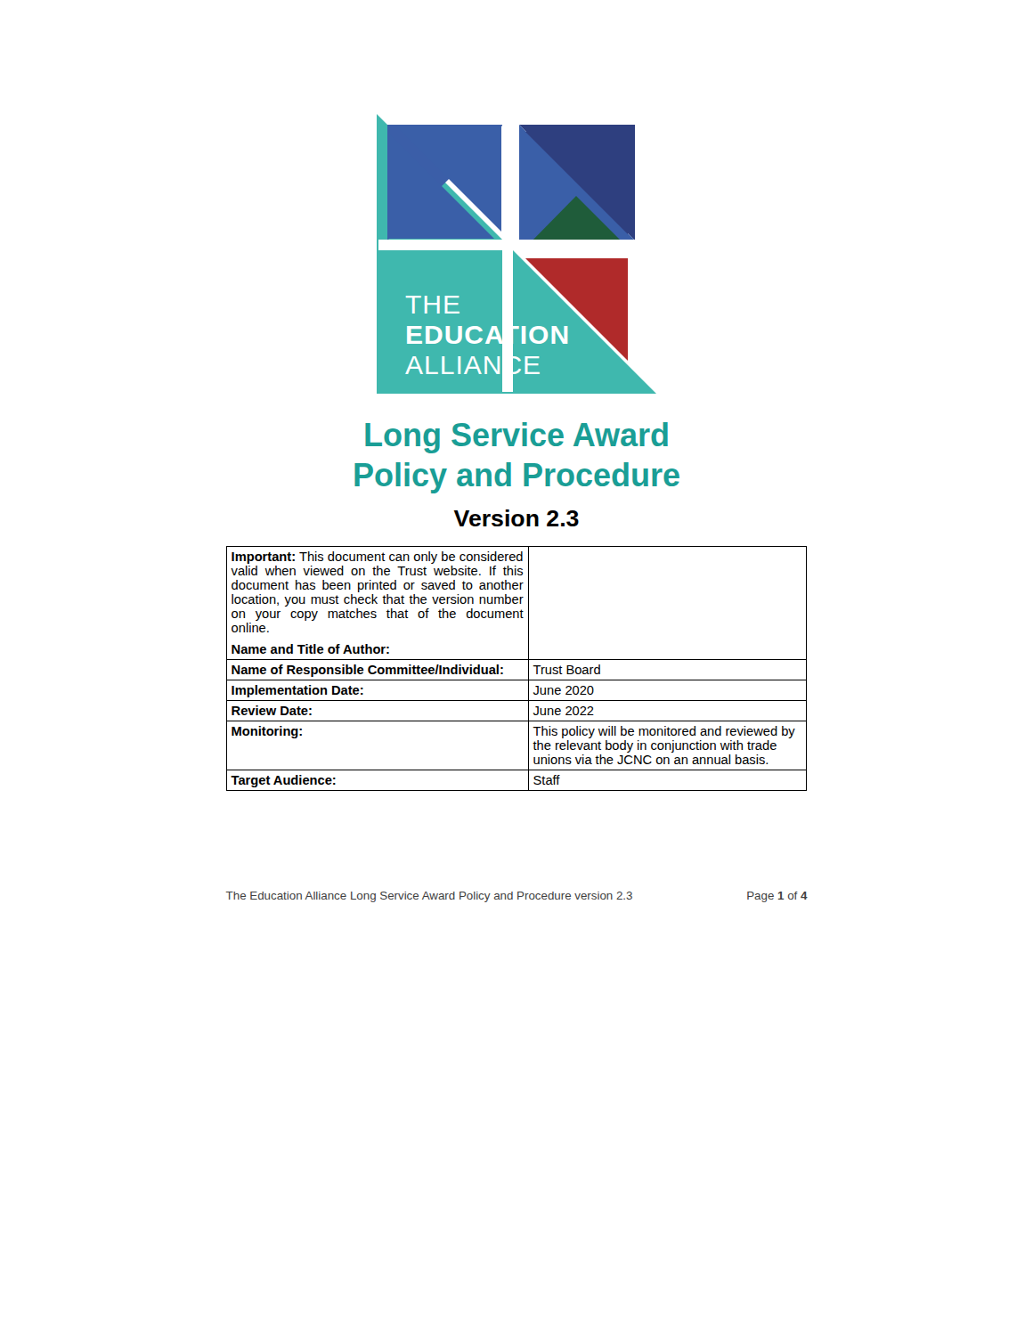THE EDUCATION ALLIANCE
Long Service Award Policy and Procedure
Version 2.3
| Important: This document can only be considered valid when viewed on the Trust website. If this document has been printed or saved to another location, you must check that the version number on your copy matches that of the document online. Name and Title of Author: | |
| Name of Responsible Committee/Individual: | Trust Board |
| Implementation Date: | June 2020 |
| Review Date: | June 2022 |
| Monitoring: | This policy will be monitored and reviewed by the relevant body in conjunction with trade unions via the JCNC on an annual basis. |
| Target Audience: | Staff |
The Education Alliance Long Service Award Policy and Procedure version 2.3 Page 1 of 4